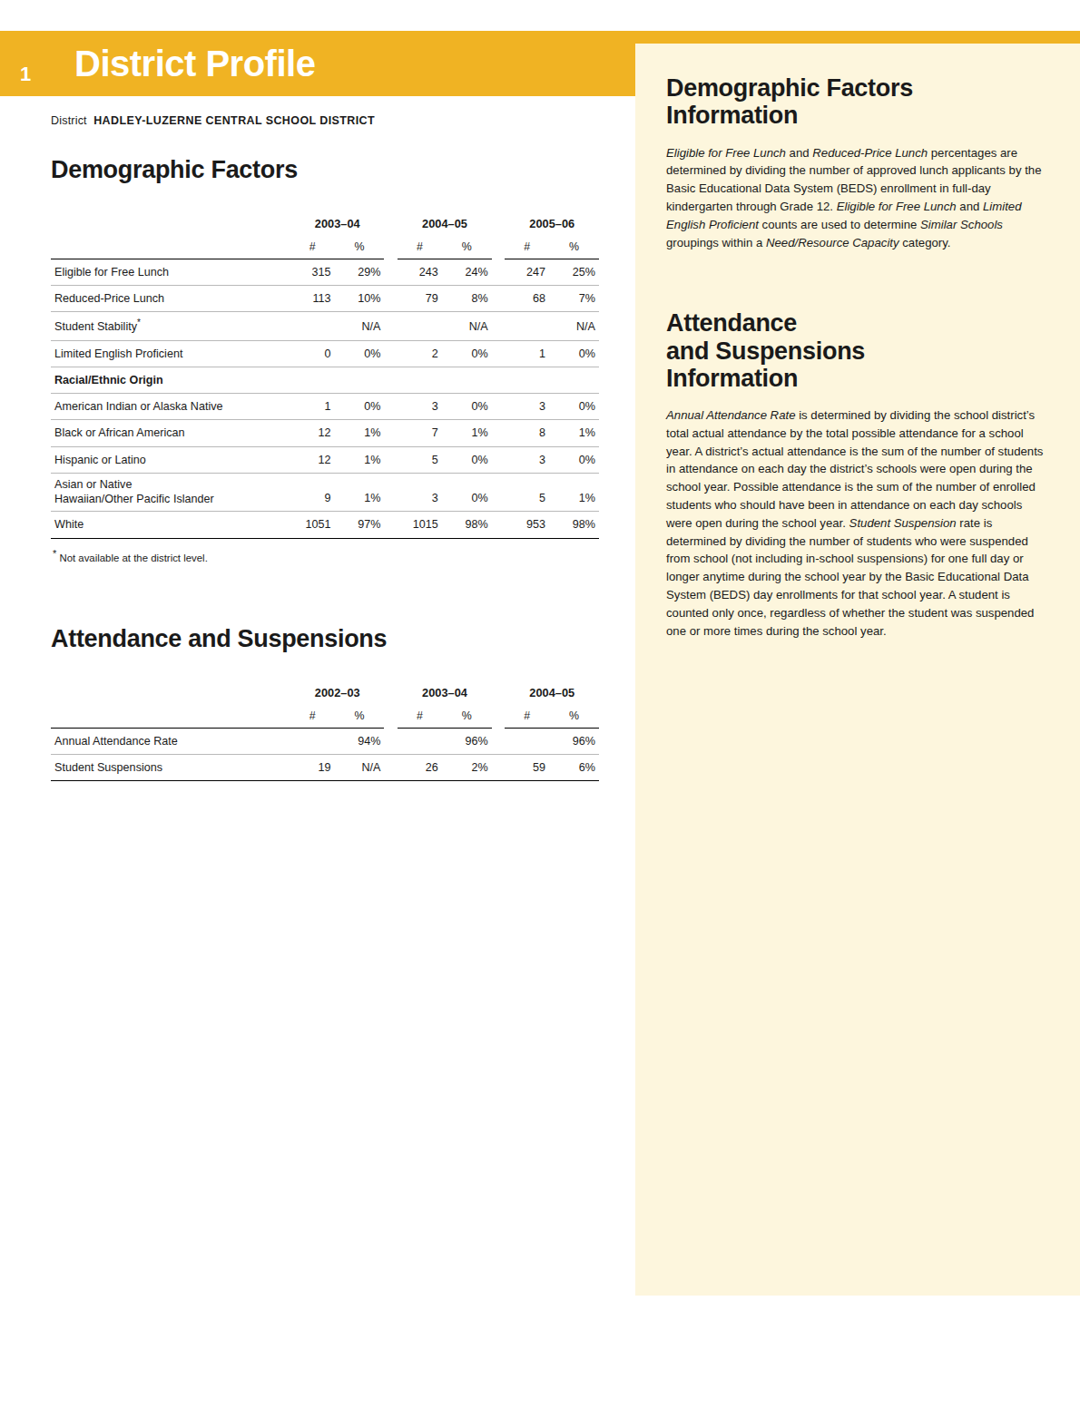1
District Profile
District HADLEY-LUZERNE CENTRAL SCHOOL DISTRICT
Demographic Factors
| | 2003–04 | | 2004–05 | | 2005–06 |
| --- | --- | --- | --- | --- | --- |
| | # | % | | # | % | | # | % |
| Eligible for Free Lunch | 315 | 29% | | 243 | 24% | | 247 | 25% |
| Reduced-Price Lunch | 113 | 10% | | 79 | 8% | | 68 | 7% |
| Student Stability * | | N/A | | | N/A | | | N/A |
| Limited English Proficient | 0 | 0% | | 2 | 0% | | 1 | 0% |
| Racial/Ethnic Origin | | | | | | | | |
| American Indian or Alaska Native | 1 | 0% | | 3 | 0% | | 3 | 0% |
| Black or African American | 12 | 1% | | 7 | 1% | | 8 | 1% |
| Hispanic or Latino | 12 | 1% | | 5 | 0% | | 3 | 0% |
| Asian or Native Hawaiian/Other Pacific Islander | 9 | 1% | | 3 | 0% | | 5 | 1% |
| White | 1051 | 97% | | 1015 | 98% | | 953 | 98% |
* Not available at the district level.
Attendance and Suspensions
| | 2002–03 | | 2003–04 | | 2004–05 |
| --- | --- | --- | --- | --- | --- |
| | # | % | | # | % | | # | % |
| Annual Attendance Rate | | 94% | | | 96% | | | 96% |
| Student Suspensions | 19 | N/A | | 26 | 2% | | 59 | 6% |
Demographic Factors
Information
Eligible for Free Lunch and Reduced-Price Lunch percentages are determined by dividing the number of approved lunch applicants by the Basic Educational Data System (BEDS) enrollment in full-day kindergarten through Grade 12. Eligible for Free Lunch and Limited English Proficient counts are used to determine Similar Schools groupings within a Need/Resource Capacity category.
Attendance
and Suspensions
Information
Annual Attendance Rate is determined by dividing the school district’s total actual attendance by the total possible attendance for a school year. A district’s actual attendance is the sum of the number of students in attendance on each day the district’s schools were open during the school year. Possible attendance is the sum of the number of enrolled students who should have been in attendance on each day schools were open during the school year. Student Suspension rate is determined by dividing the number of students who were suspended from school (not including in-school suspensions) for one full day or longer anytime during the school year by the Basic Educational Data System (BEDS) day enrollments for that school year. A student is counted only once, regardless of whether the student was suspended one or more times during the school year.